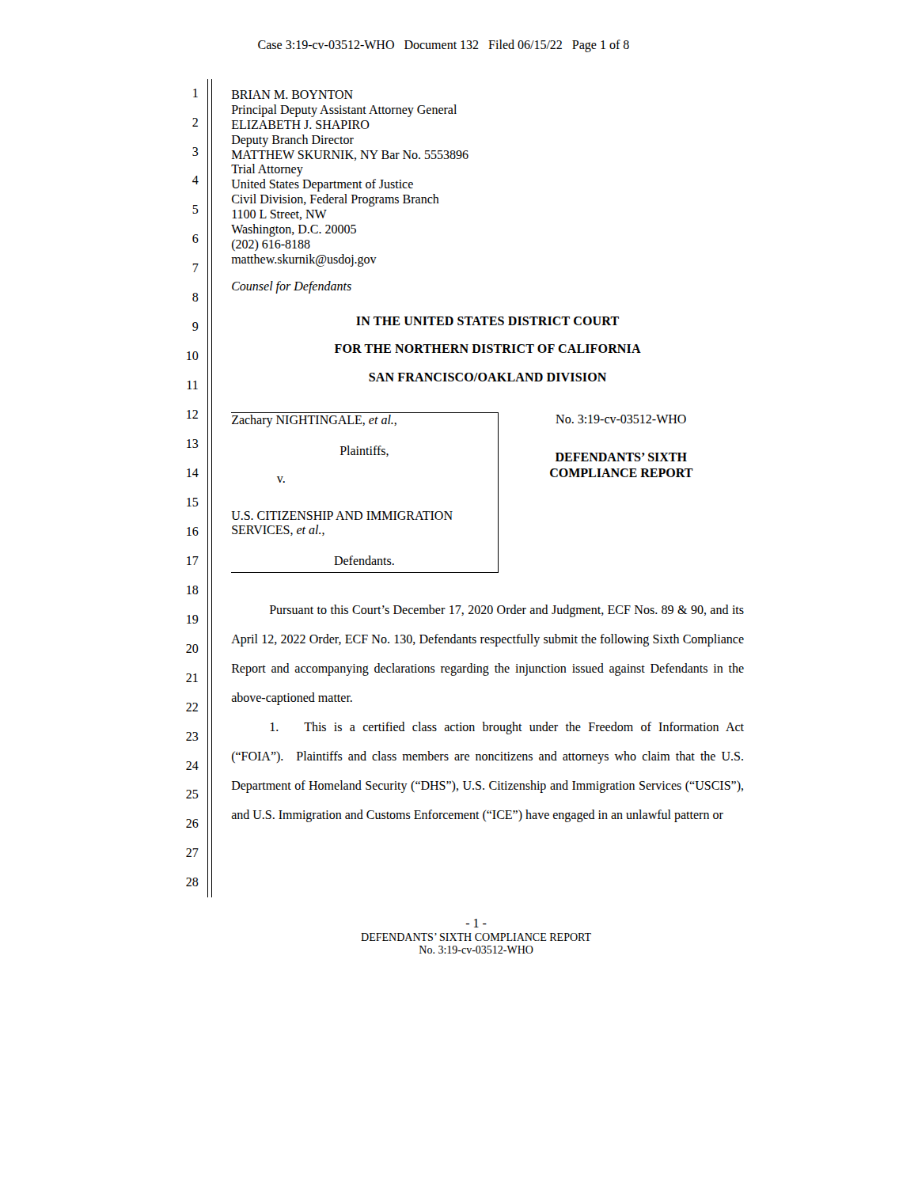Case 3:19-cv-03512-WHO Document 132 Filed 06/15/22 Page 1 of 8
1
2
3
4
5
6
7
8
9
10
11
12
13
14
15
16
17
18
19
20
21
22
23
24
25
26
27
28
BRIAN M. BOYNTON
Principal Deputy Assistant Attorney General
ELIZABETH J. SHAPIRO
Deputy Branch Director
MATTHEW SKURNIK, NY Bar No. 5553896
Trial Attorney
United States Department of Justice
Civil Division, Federal Programs Branch
1100 L Street, NW
Washington, D.C. 20005
(202) 616-8188
matthew.skurnik@usdoj.gov
Counsel for Defendants
IN THE UNITED STATES DISTRICT COURT
FOR THE NORTHERN DISTRICT OF CALIFORNIA
SAN FRANCISCO/OAKLAND DIVISION
| Zachary NIGHTINGALE, et al. , Plaintiffs, v. U.S. CITIZENSHIP AND IMMIGRATION SERVICES, et al. , Defendants. | No. 3:19-cv-03512-WHO DEFENDANTS’ SIXTH COMPLIANCE REPORT |
Pursuant to this Court’s December 17, 2020 Order and Judgment, ECF Nos. 89 & 90, and its April 12, 2022 Order, ECF No. 130, Defendants respectfully submit the following Sixth Compliance Report and accompanying declarations regarding the injunction issued against Defendants in the above-captioned matter.
1.  This is a certified class action brought under the Freedom of Information Act (“FOIA”). Plaintiffs and class members are noncitizens and attorneys who claim that the U.S. Department of Homeland Security (“DHS”), U.S. Citizenship and Immigration Services (“USCIS”), and U.S. Immigration and Customs Enforcement (“ICE”) have engaged in an unlawful pattern or
- 1 -
DEFENDANTS’ SIXTH COMPLIANCE REPORT
No. 3:19-cv-03512-WHO